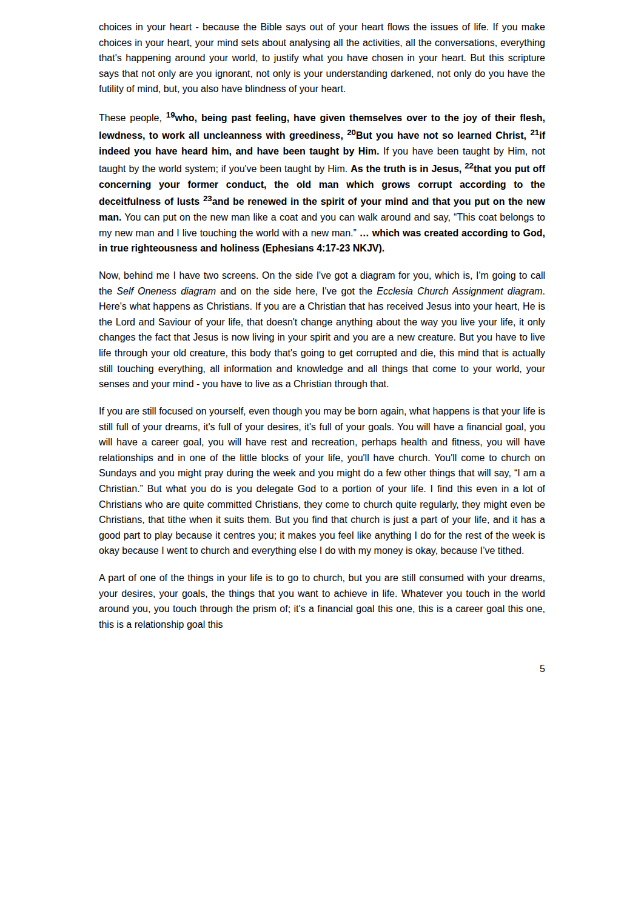choices in your heart - because the Bible says out of your heart flows the issues of life. If you make choices in your heart, your mind sets about analysing all the activities, all the conversations, everything that's happening around your world, to justify what you have chosen in your heart. But this scripture says that not only are you ignorant, not only is your understanding darkened, not only do you have the futility of mind, but, you also have blindness of your heart.
These people, 19who, being past feeling, have given themselves over to the joy of their flesh, lewdness, to work all uncleanness with greediness, 20But you have not so learned Christ, 21if indeed you have heard him, and have been taught by Him. If you have been taught by Him, not taught by the world system; if you've been taught by Him. As the truth is in Jesus, 22that you put off concerning your former conduct, the old man which grows corrupt according to the deceitfulness of lusts 23and be renewed in the spirit of your mind and that you put on the new man. You can put on the new man like a coat and you can walk around and say, “This coat belongs to my new man and I live touching the world with a new man.” … which was created according to God, in true righteousness and holiness (Ephesians 4:17-23 NKJV).
Now, behind me I have two screens. On the side I've got a diagram for you, which is, I'm going to call the Self Oneness diagram and on the side here, I've got the Ecclesia Church Assignment diagram. Here's what happens as Christians. If you are a Christian that has received Jesus into your heart, He is the Lord and Saviour of your life, that doesn't change anything about the way you live your life, it only changes the fact that Jesus is now living in your spirit and you are a new creature. But you have to live life through your old creature, this body that's going to get corrupted and die, this mind that is actually still touching everything, all information and knowledge and all things that come to your world, your senses and your mind - you have to live as a Christian through that.
If you are still focused on yourself, even though you may be born again, what happens is that your life is still full of your dreams, it's full of your desires, it's full of your goals. You will have a financial goal, you will have a career goal, you will have rest and recreation, perhaps health and fitness, you will have relationships and in one of the little blocks of your life, you'll have church. You'll come to church on Sundays and you might pray during the week and you might do a few other things that will say, “I am a Christian.” But what you do is you delegate God to a portion of your life. I find this even in a lot of Christians who are quite committed Christians, they come to church quite regularly, they might even be Christians, that tithe when it suits them. But you find that church is just a part of your life, and it has a good part to play because it centres you; it makes you feel like anything I do for the rest of the week is okay because I went to church and everything else I do with my money is okay, because I’ve tithed.
A part of one of the things in your life is to go to church, but you are still consumed with your dreams, your desires, your goals, the things that you want to achieve in life. Whatever you touch in the world around you, you touch through the prism of; it's a financial goal this one, this is a career goal this one, this is a relationship goal this
5